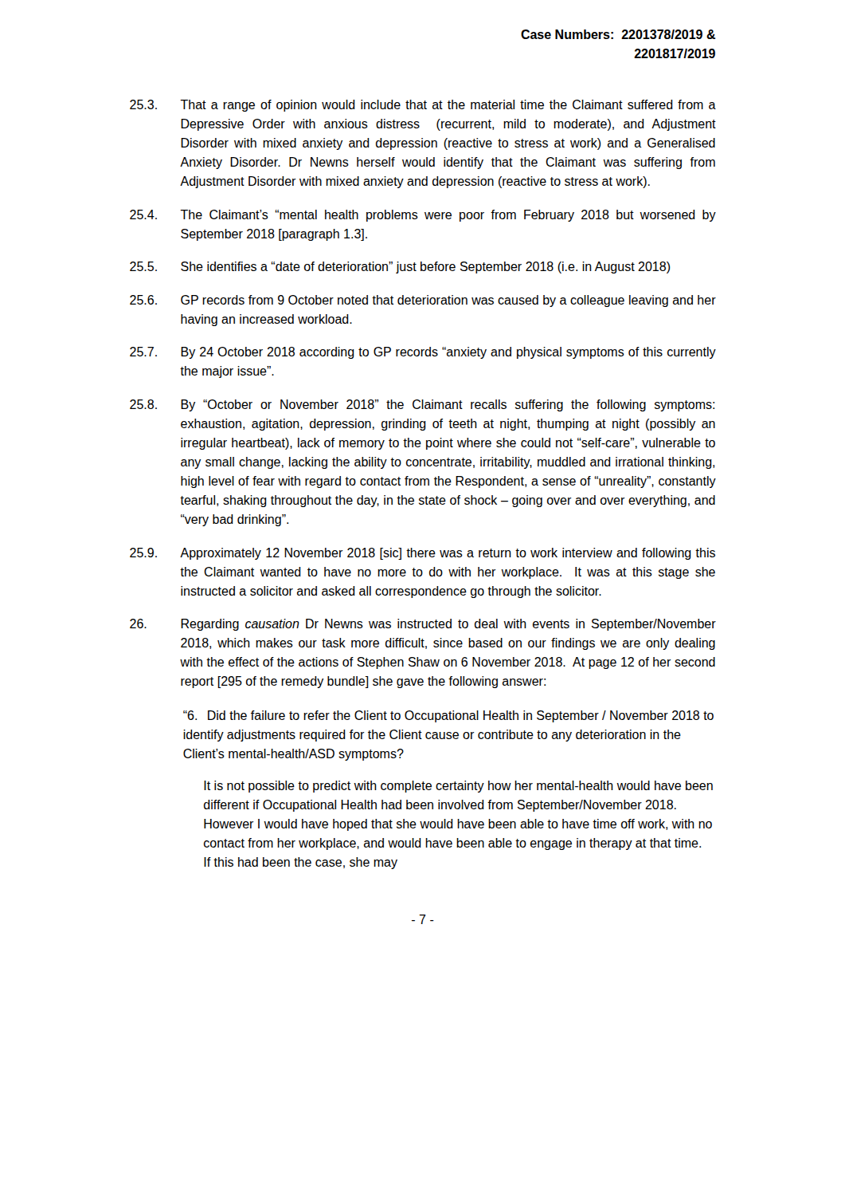Case Numbers: 2201378/2019 & 2201817/2019
25.3. That a range of opinion would include that at the material time the Claimant suffered from a Depressive Order with anxious distress (recurrent, mild to moderate), and Adjustment Disorder with mixed anxiety and depression (reactive to stress at work) and a Generalised Anxiety Disorder. Dr Newns herself would identify that the Claimant was suffering from Adjustment Disorder with mixed anxiety and depression (reactive to stress at work).
25.4. The Claimant’s “mental health problems were poor from February 2018 but worsened by September 2018 [paragraph 1.3].
25.5. She identifies a “date of deterioration” just before September 2018 (i.e. in August 2018)
25.6. GP records from 9 October noted that deterioration was caused by a colleague leaving and her having an increased workload.
25.7. By 24 October 2018 according to GP records “anxiety and physical symptoms of this currently the major issue”.
25.8. By “October or November 2018” the Claimant recalls suffering the following symptoms: exhaustion, agitation, depression, grinding of teeth at night, thumping at night (possibly an irregular heartbeat), lack of memory to the point where she could not “self-care”, vulnerable to any small change, lacking the ability to concentrate, irritability, muddled and irrational thinking, high level of fear with regard to contact from the Respondent, a sense of “unreality”, constantly tearful, shaking throughout the day, in the state of shock – going over and over everything, and “very bad drinking”.
25.9. Approximately 12 November 2018 [sic] there was a return to work interview and following this the Claimant wanted to have no more to do with her workplace. It was at this stage she instructed a solicitor and asked all correspondence go through the solicitor.
26. Regarding causation Dr Newns was instructed to deal with events in September/November 2018, which makes our task more difficult, since based on our findings we are only dealing with the effect of the actions of Stephen Shaw on 6 November 2018. At page 12 of her second report [295 of the remedy bundle] she gave the following answer:
“6. Did the failure to refer the Client to Occupational Health in September / November 2018 to identify adjustments required for the Client cause or contribute to any deterioration in the Client’s mental-health/ASD symptoms?
It is not possible to predict with complete certainty how her mental-health would have been different if Occupational Health had been involved from September/November 2018. However I would have hoped that she would have been able to have time off work, with no contact from her workplace, and would have been able to engage in therapy at that time. If this had been the case, she may
- 7 -